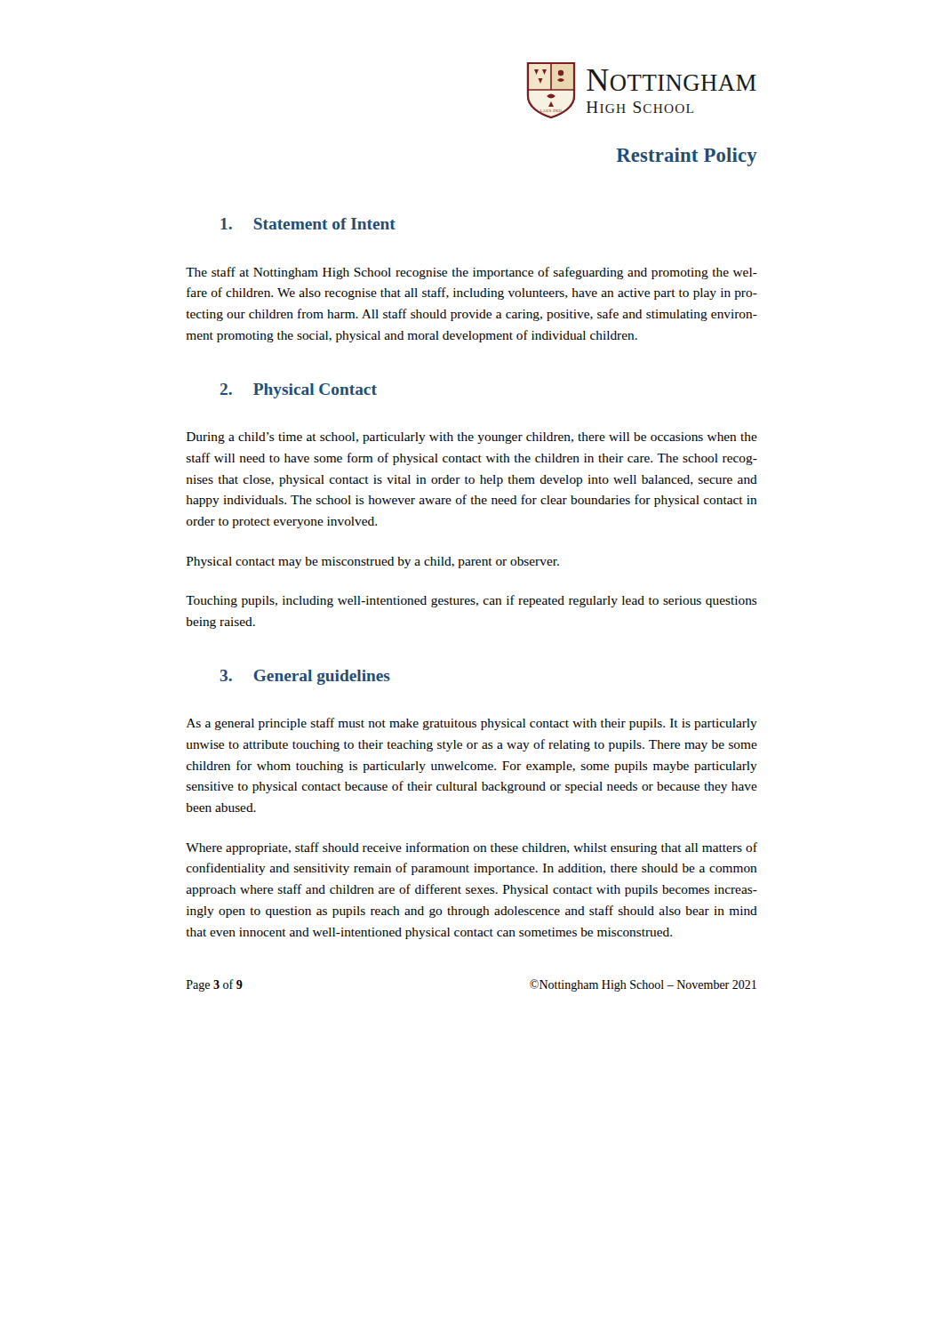LAUS DEO
NOTTINGHAM
HIGH SCHOOL
Restraint Policy
1. Statement of Intent
The staff at Nottingham High School recognise the importance of safeguarding and promoting the welfare of children. We also recognise that all staff, including volunteers, have an active part to play in protecting our children from harm. All staff should provide a caring, positive, safe and stimulating environment promoting the social, physical and moral development of individual children.
2. Physical Contact
During a child’s time at school, particularly with the younger children, there will be occasions when the staff will need to have some form of physical contact with the children in their care. The school recognises that close, physical contact is vital in order to help them develop into well balanced, secure and happy individuals. The school is however aware of the need for clear boundaries for physical contact in order to protect everyone involved.
Physical contact may be misconstrued by a child, parent or observer.
Touching pupils, including well-intentioned gestures, can if repeated regularly lead to serious questions being raised.
3. General guidelines
As a general principle staff must not make gratuitous physical contact with their pupils. It is particularly unwise to attribute touching to their teaching style or as a way of relating to pupils. There may be some children for whom touching is particularly unwelcome. For example, some pupils maybe particularly sensitive to physical contact because of their cultural background or special needs or because they have been abused.
Where appropriate, staff should receive information on these children, whilst ensuring that all matters of confidentiality and sensitivity remain of paramount importance. In addition, there should be a common approach where staff and children are of different sexes. Physical contact with pupils becomes increasingly open to question as pupils reach and go through adolescence and staff should also bear in mind that even innocent and well-intentioned physical contact can sometimes be misconstrued.
Page 3 of 9
©Nottingham High School – November 2021